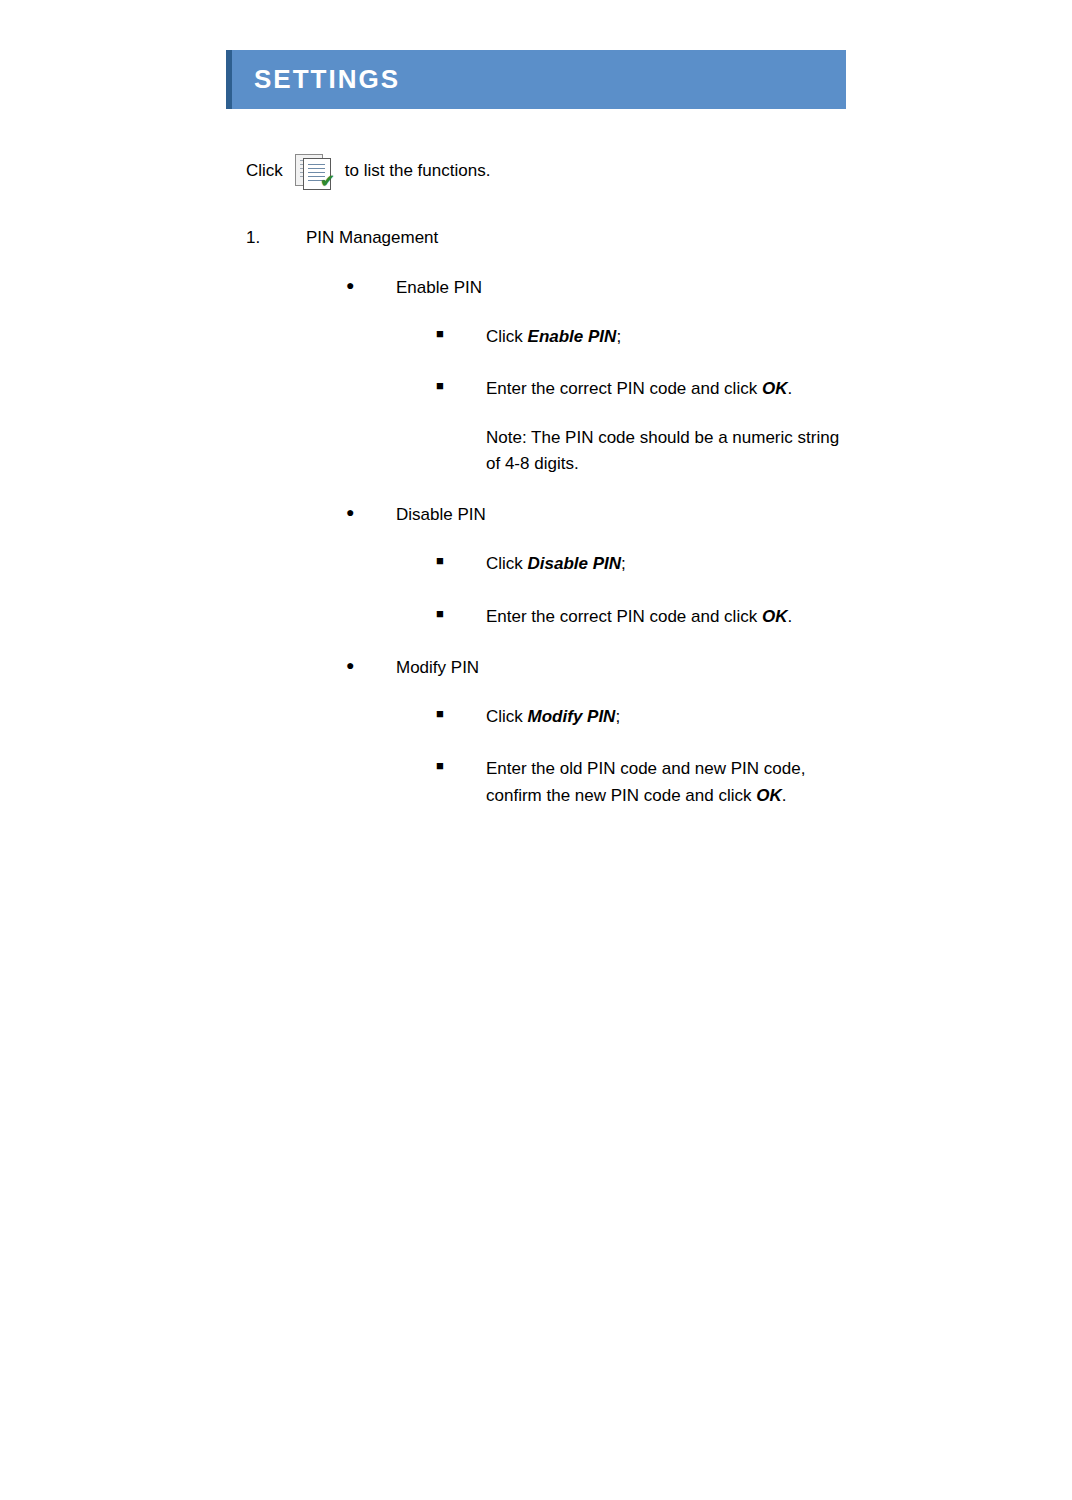SETTINGS
Click to list the functions.
PIN Management
Enable PIN
Click Enable PIN;
Enter the correct PIN code and click OK.
Note: The PIN code should be a numeric string of 4-8 digits.
Disable PIN
Click Disable PIN;
Enter the correct PIN code and click OK.
Modify PIN
Click Modify PIN;
Enter the old PIN code and new PIN code, confirm the new PIN code and click OK.